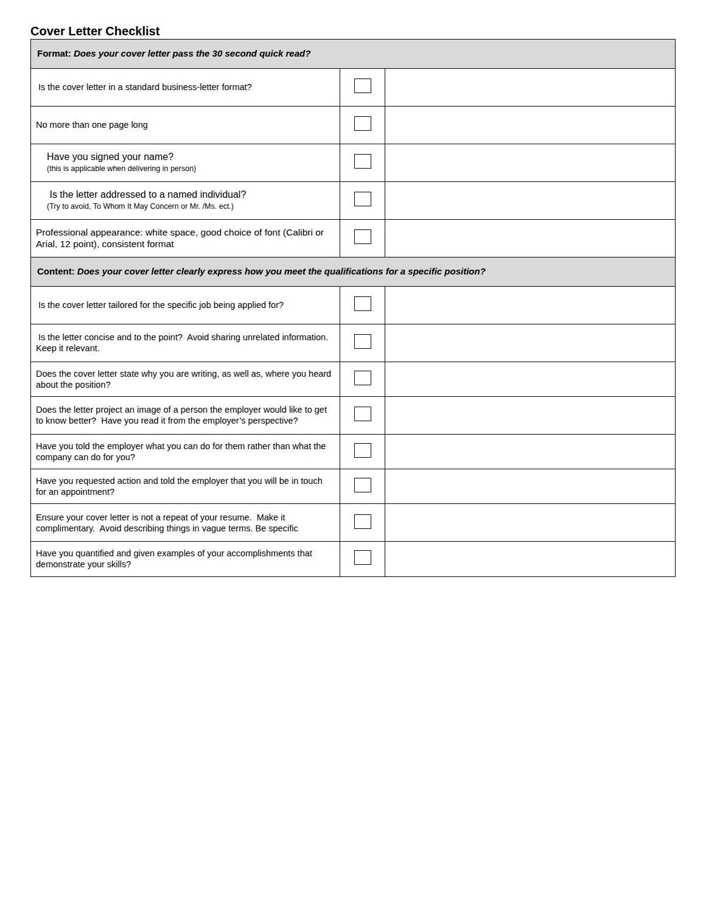Cover Letter Checklist
| Format: Does your cover letter pass the 30 second quick read? |
| Is the cover letter in a standard business-letter format? | | |
| No more than one page long | | |
| Have you signed your name? (this is applicable when delivering in person) | | |
| Is the letter addressed to a named individual? (Try to avoid, To Whom It May Concern or Mr. /Ms. ect.) | | |
| Professional appearance: white space, good choice of font (Calibri or Arial, 12 point), consistent format | | |
| Content: Does your cover letter clearly express how you meet the qualifications for a specific position? |
| Is the cover letter tailored for the specific job being applied for? | | |
| Is the letter concise and to the point? Avoid sharing unrelated information. Keep it relevant. | | |
| Does the cover letter state why you are writing, as well as, where you heard about the position? | | |
| Does the letter project an image of a person the employer would like to get to know better? Have you read it from the employer’s perspective? | | |
| Have you told the employer what you can do for them rather than what the company can do for you? | | |
| Have you requested action and told the employer that you will be in touch for an appointment? | | |
| Ensure your cover letter is not a repeat of your resume. Make it complimentary. Avoid describing things in vague terms. Be specific | | |
| Have you quantified and given examples of your accomplishments that demonstrate your skills? | | |